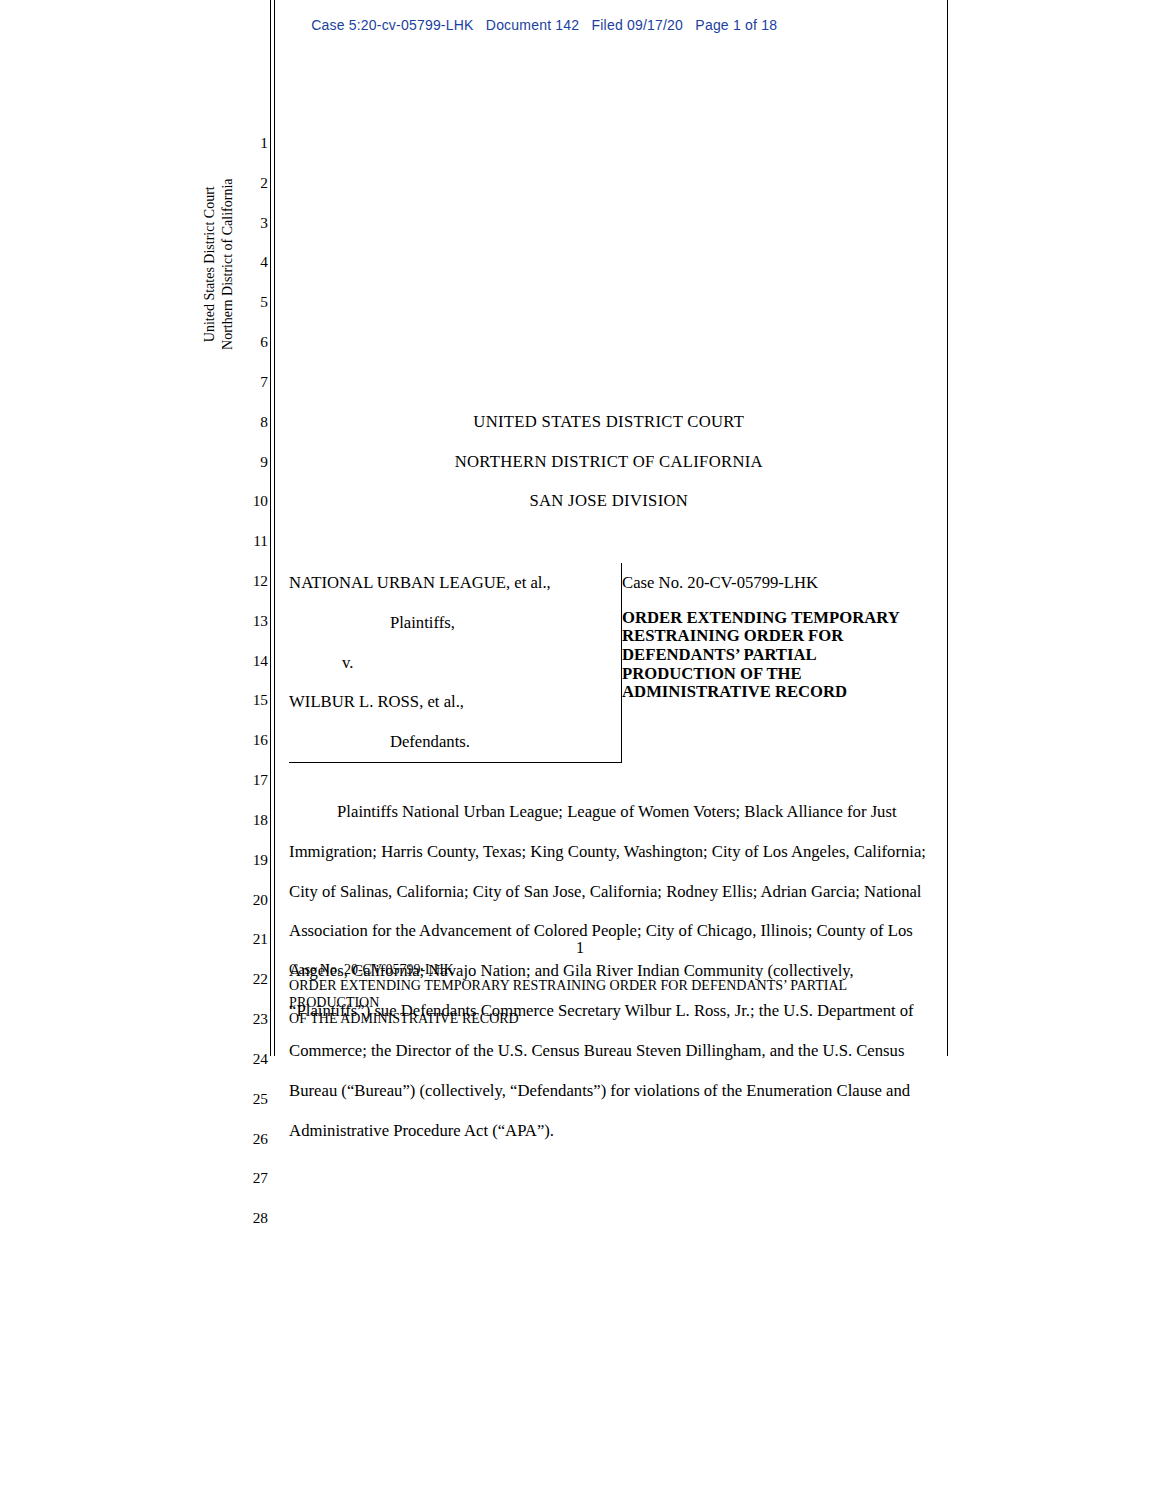Case 5:20-cv-05799-LHK Document 142 Filed 09/17/20 Page 1 of 18
1
2
3
4
5
6
7
8
9
10
11
12
13
14
15
16
17
18
19
20
21
22
23
24
25
26
27
28
United States District Court
Northern District of California
UNITED STATES DISTRICT COURT
NORTHERN DISTRICT OF CALIFORNIA
SAN JOSE DIVISION
| NATIONAL URBAN LEAGUE, et al., Plaintiffs, v. WILBUR L. ROSS, et al., Defendants. | Case No. 20-CV-05799-LHK ORDER EXTENDING TEMPORARY RESTRAINING ORDER FOR DEFENDANTS’ PARTIAL PRODUCTION OF THE ADMINISTRATIVE RECORD |
Plaintiffs National Urban League; League of Women Voters; Black Alliance for Just Immigration; Harris County, Texas; King County, Washington; City of Los Angeles, California; City of Salinas, California; City of San Jose, California; Rodney Ellis; Adrian Garcia; National Association for the Advancement of Colored People; City of Chicago, Illinois; County of Los Angeles, California; Navajo Nation; and Gila River Indian Community (collectively, “Plaintiffs”) sue Defendants Commerce Secretary Wilbur L. Ross, Jr.; the U.S. Department of Commerce; the Director of the U.S. Census Bureau Steven Dillingham, and the U.S. Census Bureau (“Bureau”) (collectively, “Defendants”) for violations of the Enumeration Clause and Administrative Procedure Act (“APA”).
1
Case No. 20-CV-05799-LHK ORDER EXTENDING TEMPORARY RESTRAINING ORDER FOR DEFENDANTS’ PARTIAL PRODUCTION OF THE ADMINISTRATIVE RECORD